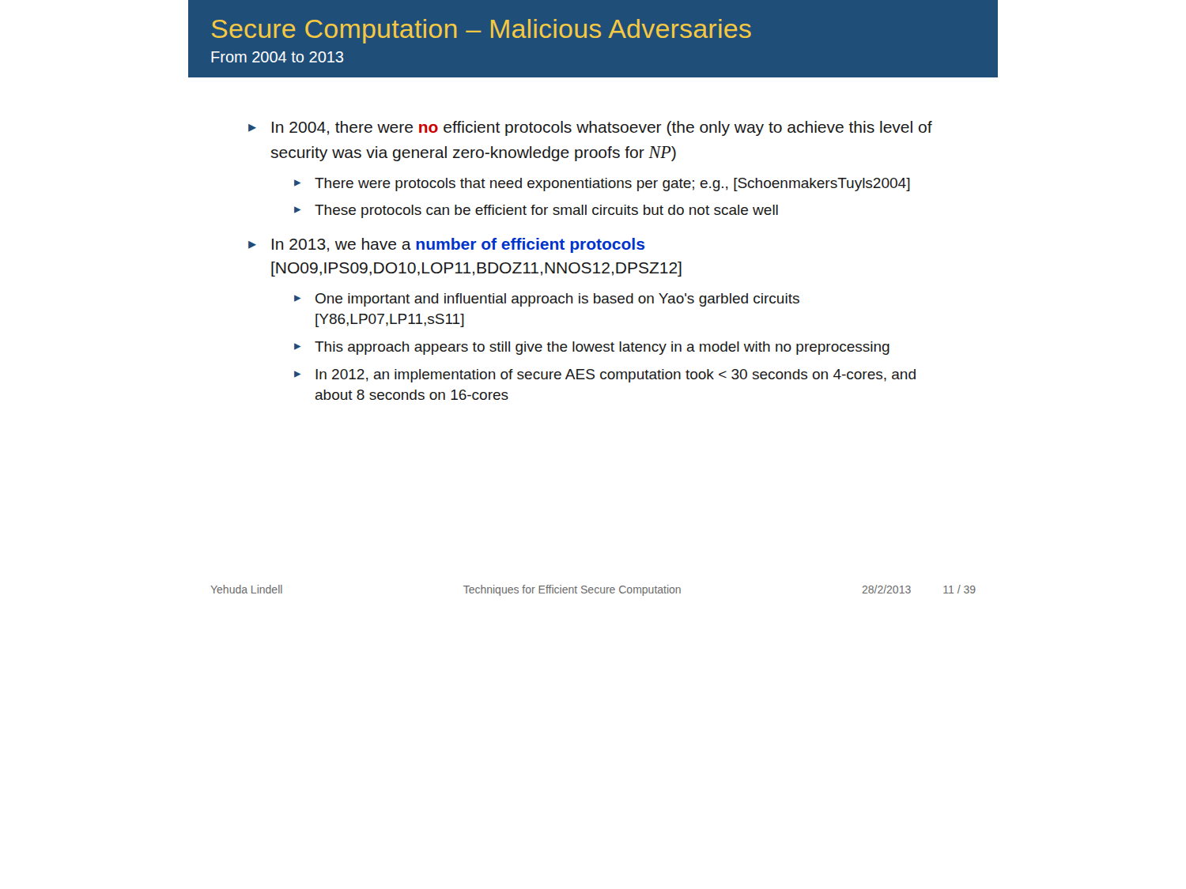Secure Computation – Malicious Adversaries
From 2004 to 2013
In 2004, there were no efficient protocols whatsoever (the only way to achieve this level of security was via general zero-knowledge proofs for NP)
There were protocols that need exponentiations per gate; e.g., [SchoenmakersTuyls2004]
These protocols can be efficient for small circuits but do not scale well
In 2013, we have a number of efficient protocols [NO09,IPS09,DO10,LOP11,BDOZ11,NNOS12,DPSZ12]
One important and influential approach is based on Yao's garbled circuits [Y86,LP07,LP11,sS11]
This approach appears to still give the lowest latency in a model with no preprocessing
In 2012, an implementation of secure AES computation took < 30 seconds on 4-cores, and about 8 seconds on 16-cores
Yehuda Lindell
Techniques for Efficient Secure Computation
28/2/201311 / 39